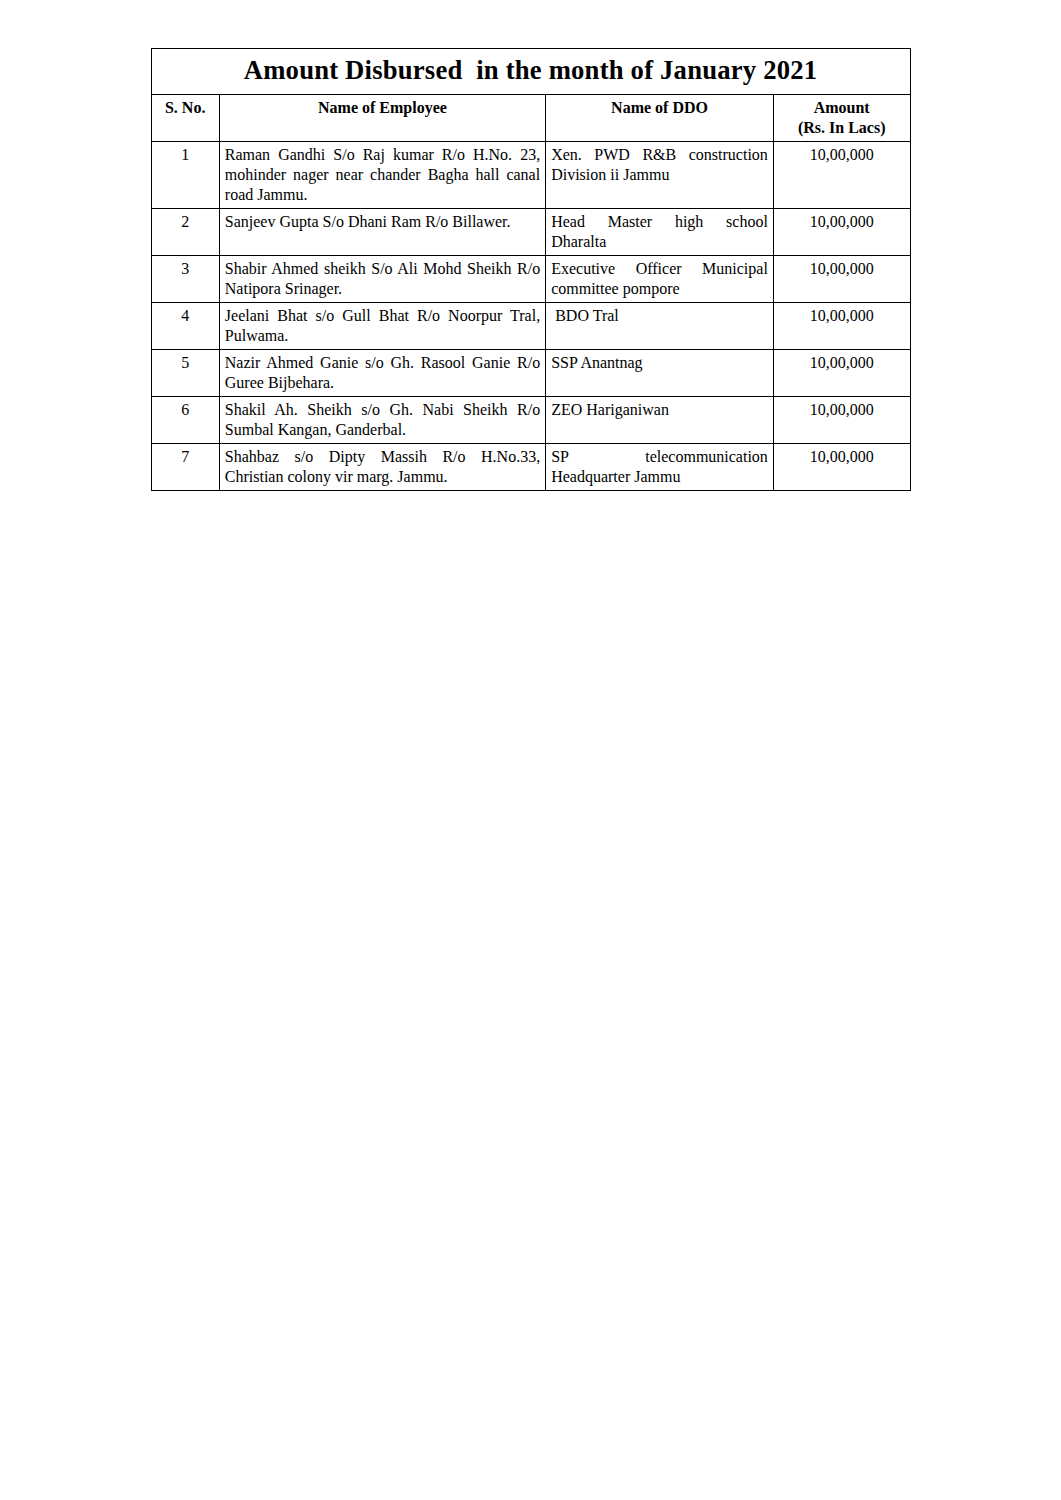Amount Disbursed in the month of January 2021
| S. No. | Name of Employee | Name of DDO | Amount (Rs. In Lacs) |
| --- | --- | --- | --- |
| 1 | Raman Gandhi S/o Raj kumar R/o H.No. 23, mohinder nager near chander Bagha hall canal road Jammu. | Xen. PWD R&B construction Division ii Jammu | 10,00,000 |
| 2 | Sanjeev Gupta S/o Dhani Ram R/o Billawer. | Head Master high school Dharalta | 10,00,000 |
| 3 | Shabir Ahmed sheikh S/o Ali Mohd Sheikh R/o Natipora Srinager. | Executive Officer Municipal committee pompore | 10,00,000 |
| 4 | Jeelani Bhat s/o Gull Bhat R/o Noorpur Tral, Pulwama. | BDO Tral | 10,00,000 |
| 5 | Nazir Ahmed Ganie s/o Gh. Rasool Ganie R/o Guree Bijbehara. | SSP Anantnag | 10,00,000 |
| 6 | Shakil Ah. Sheikh s/o Gh. Nabi Sheikh R/o Sumbal Kangan, Ganderbal. | ZEO Hariganiwan | 10,00,000 |
| 7 | Shahbaz s/o Dipty Massih R/o H.No.33, Christian colony vir marg. Jammu. | SP telecommunication Headquarter Jammu | 10,00,000 |